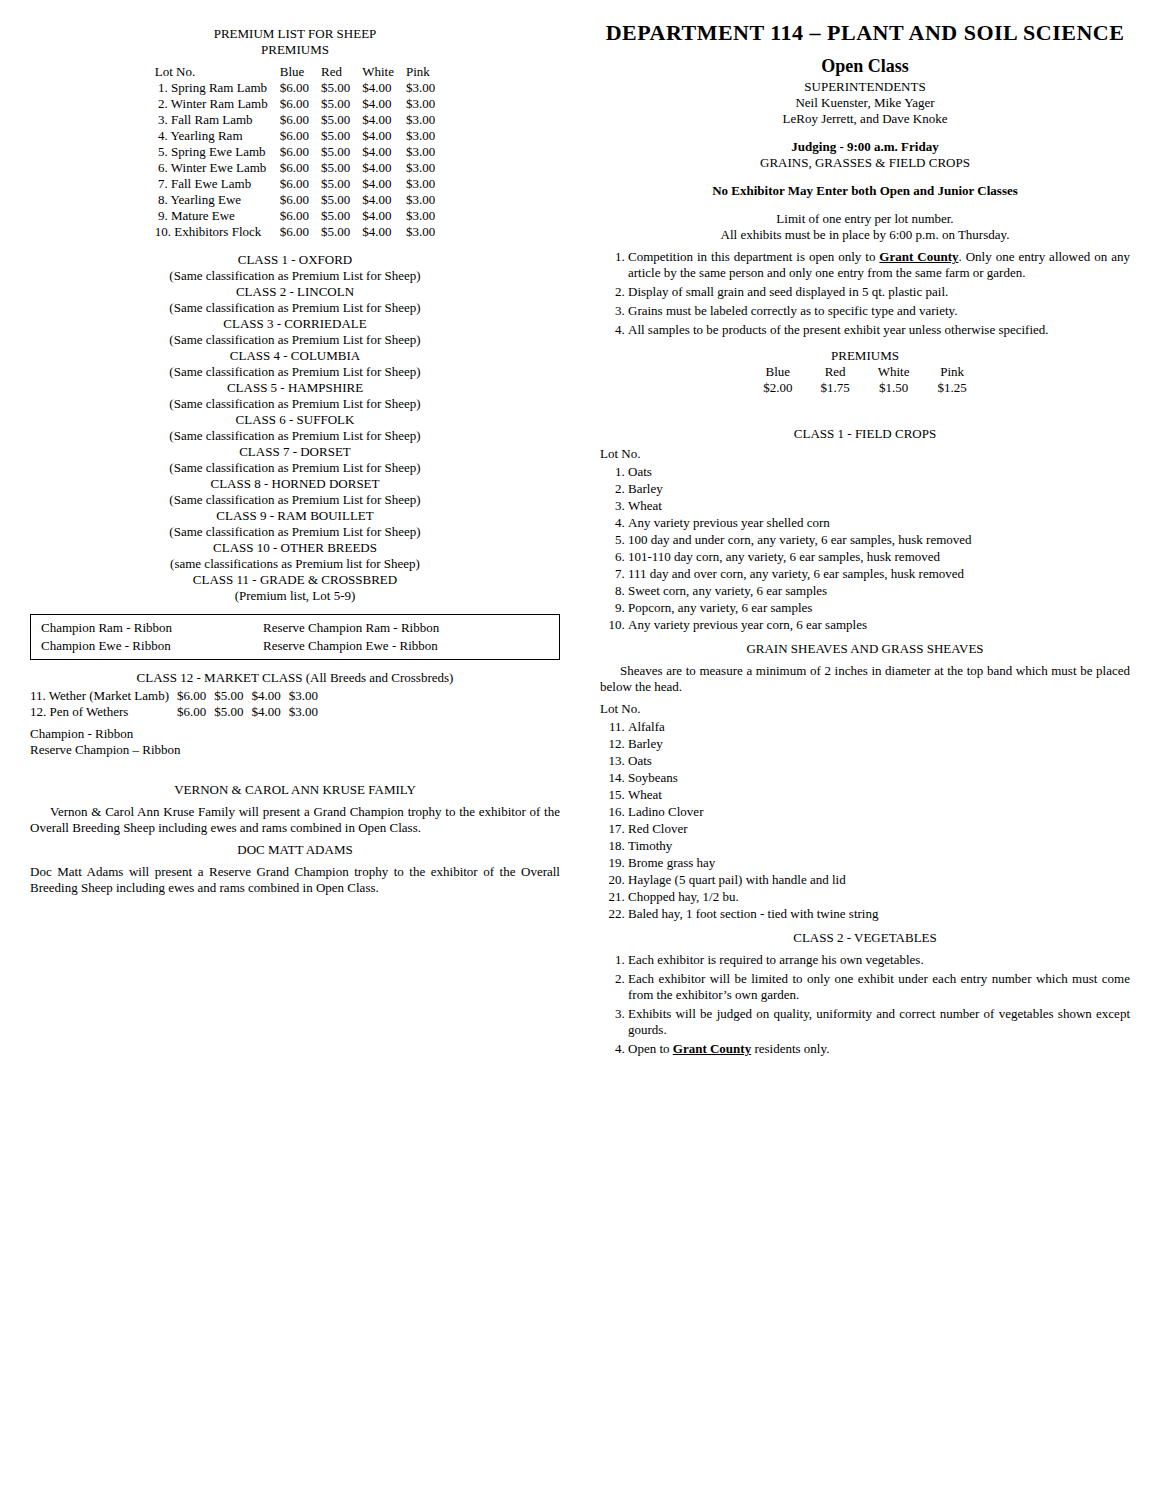PREMIUM LIST FOR SHEEP
PREMIUMS
| Lot No. | Blue | Red | White | Pink |
| 1. Spring Ram Lamb | $6.00 | $5.00 | $4.00 | $3.00 |
| 2. Winter Ram Lamb | $6.00 | $5.00 | $4.00 | $3.00 |
| 3. Fall Ram Lamb | $6.00 | $5.00 | $4.00 | $3.00 |
| 4. Yearling Ram | $6.00 | $5.00 | $4.00 | $3.00 |
| 5. Spring Ewe Lamb | $6.00 | $5.00 | $4.00 | $3.00 |
| 6. Winter Ewe Lamb | $6.00 | $5.00 | $4.00 | $3.00 |
| 7. Fall Ewe Lamb | $6.00 | $5.00 | $4.00 | $3.00 |
| 8. Yearling Ewe | $6.00 | $5.00 | $4.00 | $3.00 |
| 9. Mature Ewe | $6.00 | $5.00 | $4.00 | $3.00 |
| 10. Exhibitors Flock | $6.00 | $5.00 | $4.00 | $3.00 |
CLASS 1 - OXFORD
(Same classification as Premium List for Sheep)
CLASS 2 - LINCOLN
(Same classification as Premium List for Sheep)
CLASS 3 - CORRIEDALE
(Same classification as Premium List for Sheep)
CLASS 4 - COLUMBIA
(Same classification as Premium List for Sheep)
CLASS 5 - HAMPSHIRE
(Same classification as Premium List for Sheep)
CLASS 6 - SUFFOLK
(Same classification as Premium List for Sheep)
CLASS 7 - DORSET
(Same classification as Premium List for Sheep)
CLASS 8 - HORNED DORSET
(Same classification as Premium List for Sheep)
CLASS 9 - RAM BOUILLET
(Same classification as Premium List for Sheep)
CLASS 10 - OTHER BREEDS
(same classifications as Premium list for Sheep)
CLASS 11 - GRADE & CROSSBRED
(Premium list, Lot 5-9)
| Champion Ram - Ribbon | Reserve Champion Ram - Ribbon |
| Champion Ewe - Ribbon | Reserve Champion Ewe - Ribbon |
CLASS 12 - MARKET CLASS (All Breeds and Crossbreds)
| 11. Wether (Market Lamb) | $6.00 | $5.00 | $4.00 | $3.00 |
| 12. Pen of Wethers | $6.00 | $5.00 | $4.00 | $3.00 |
Champion - Ribbon
Reserve Champion – Ribbon
VERNON & CAROL ANN KRUSE FAMILY
Vernon & Carol Ann Kruse Family will present a Grand Champion trophy to the exhibitor of the Overall Breeding Sheep including ewes and rams combined in Open Class.
DOC MATT ADAMS
Doc Matt Adams will present a Reserve Grand Champion trophy to the exhibitor of the Overall Breeding Sheep including ewes and rams combined in Open Class.
DEPARTMENT 114 – PLANT AND SOIL SCIENCE
Open Class
SUPERINTENDENTS
Neil Kuenster, Mike Yager
LeRoy Jerrett, and Dave Knoke
Judging - 9:00 a.m. Friday
GRAINS, GRASSES & FIELD CROPS
No Exhibitor May Enter both Open and Junior Classes
Limit of one entry per lot number.
All exhibits must be in place by 6:00 p.m. on Thursday.
Competition in this department is open only to Grant County. Only one entry allowed on any article by the same person and only one entry from the same farm or garden.
Display of small grain and seed displayed in 5 qt. plastic pail.
Grains must be labeled correctly as to specific type and variety.
All samples to be products of the present exhibit year unless otherwise specified.
PREMIUMS
| Blue | Red | White | Pink |
| $2.00 | $1.75 | $1.50 | $1.25 |
CLASS 1 - FIELD CROPS
Lot No.
Oats
Barley
Wheat
Any variety previous year shelled corn
100 day and under corn, any variety, 6 ear samples, husk removed
101-110 day corn, any variety, 6 ear samples, husk removed
111 day and over corn, any variety, 6 ear samples, husk removed
Sweet corn, any variety, 6 ear samples
Popcorn, any variety, 6 ear samples
Any variety previous year corn, 6 ear samples
GRAIN SHEAVES AND GRASS SHEAVES
Sheaves are to measure a minimum of 2 inches in diameter at the top band which must be placed below the head.
Lot No.
Alfalfa
Barley
Oats
Soybeans
Wheat
Ladino Clover
Red Clover
Timothy
Brome grass hay
Haylage (5 quart pail) with handle and lid
Chopped hay, 1/2 bu.
Baled hay, 1 foot section - tied with twine string
CLASS 2 - VEGETABLES
Each exhibitor is required to arrange his own vegetables.
Each exhibitor will be limited to only one exhibit under each entry number which must come from the exhibitor’s own garden.
Exhibits will be judged on quality, uniformity and correct number of vegetables shown except gourds.
Open to Grant County residents only.